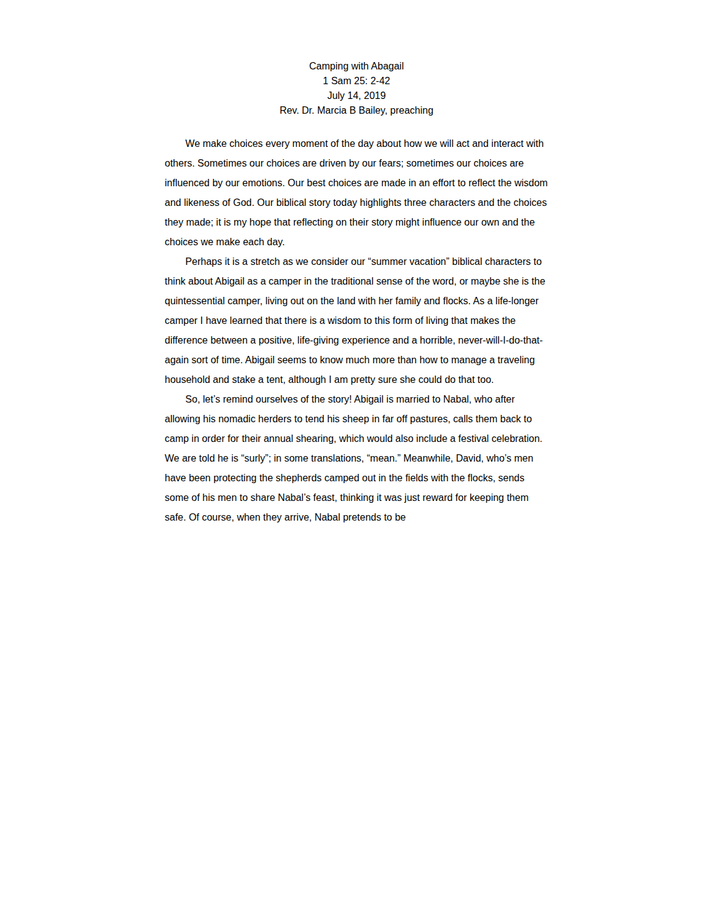Camping with Abagail
1 Sam 25: 2-42
July 14, 2019
Rev. Dr. Marcia B Bailey, preaching
We make choices every moment of the day about how we will act and interact with others. Sometimes our choices are driven by our fears; sometimes our choices are influenced by our emotions. Our best choices are made in an effort to reflect the wisdom and likeness of God. Our biblical story today highlights three characters and the choices they made; it is my hope that reflecting on their story might influence our own and the choices we make each day.
Perhaps it is a stretch as we consider our “summer vacation” biblical characters to think about Abigail as a camper in the traditional sense of the word, or maybe she is the quintessential camper, living out on the land with her family and flocks. As a life-longer camper I have learned that there is a wisdom to this form of living that makes the difference between a positive, life-giving experience and a horrible, never-will-I-do-that-again sort of time. Abigail seems to know much more than how to manage a traveling household and stake a tent, although I am pretty sure she could do that too.
So, let’s remind ourselves of the story! Abigail is married to Nabal, who after allowing his nomadic herders to tend his sheep in far off pastures, calls them back to camp in order for their annual shearing, which would also include a festival celebration. We are told he is “surly”; in some translations, “mean.” Meanwhile, David, who’s men have been protecting the shepherds camped out in the fields with the flocks, sends some of his men to share Nabal’s feast, thinking it was just reward for keeping them safe. Of course, when they arrive, Nabal pretends to be